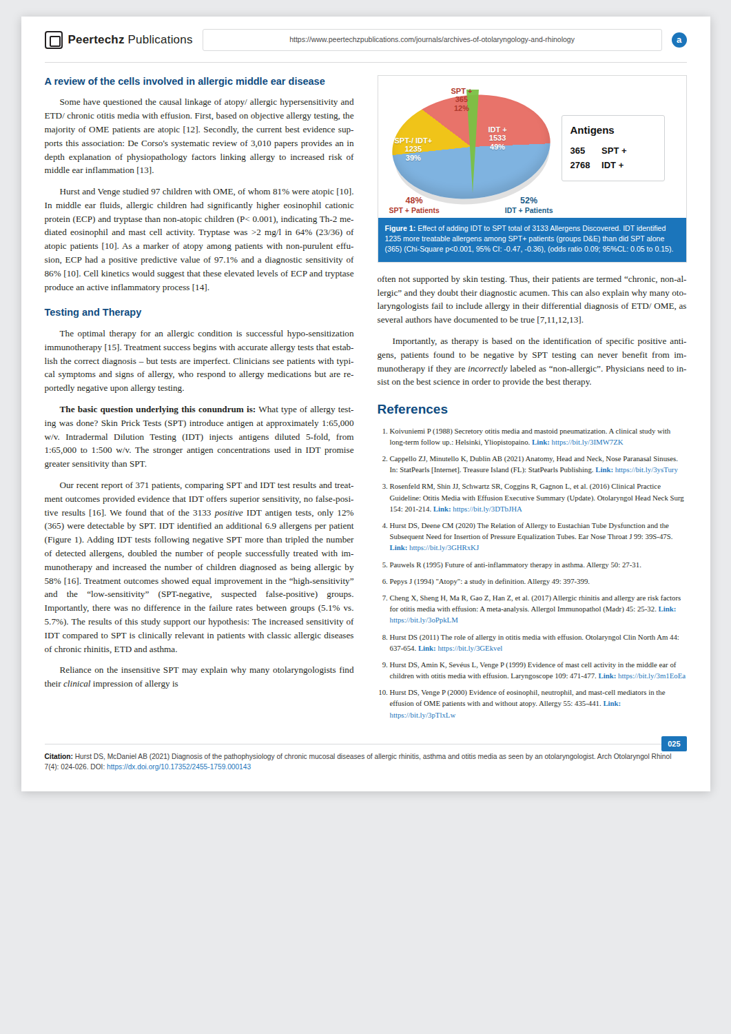Peertechz Publications
https://www.peertechzpublications.com/journals/archives-of-otolaryngology-and-rhinology
a
A review of the cells involved in allergic middle ear disease
Some have questioned the causal linkage of atopy/ allergic hypersensitivity and ETD/ chronic otitis media with effusion. First, based on objective allergy testing, the majority of OME patients are atopic [12]. Secondly, the current best evidence supports this association: De Corso's systematic review of 3,010 papers provides an in depth explanation of physiopathology factors linking allergy to increased risk of middle ear inflammation [13].
Hurst and Venge studied 97 children with OME, of whom 81% were atopic [10]. In middle ear fluids, allergic children had significantly higher eosinophil cationic protein (ECP) and tryptase than non-atopic children (P< 0.001), indicating Th-2 mediated eosinophil and mast cell activity. Tryptase was >2 mg/l in 64% (23/36) of atopic patients [10]. As a marker of atopy among patients with non-purulent effusion, ECP had a positive predictive value of 97.1% and a diagnostic sensitivity of 86% [10]. Cell kinetics would suggest that these elevated levels of ECP and tryptase produce an active inflammatory process [14].
Testing and Therapy
The optimal therapy for an allergic condition is successful hypo-sensitization immunotherapy [15]. Treatment success begins with accurate allergy tests that establish the correct diagnosis – but tests are imperfect. Clinicians see patients with typical symptoms and signs of allergy, who respond to allergy medications but are reportedly negative upon allergy testing.
The basic question underlying this conundrum is: What type of allergy testing was done? Skin Prick Tests (SPT) introduce antigen at approximately 1:65,000 w/v. Intradermal Dilution Testing (IDT) injects antigens diluted 5-fold, from 1:65,000 to 1:500 w/v. The stronger antigen concentrations used in IDT promise greater sensitivity than SPT.
Our recent report of 371 patients, comparing SPT and IDT test results and treatment outcomes provided evidence that IDT offers superior sensitivity, no false-positive results [16]. We found that of the 3133 positive IDT antigen tests, only 12% (365) were detectable by SPT. IDT identified an additional 6.9 allergens per patient (Figure 1). Adding IDT tests following negative SPT more than tripled the number of detected allergens, doubled the number of people successfully treated with immunotherapy and increased the number of children diagnosed as being allergic by 58% [16]. Treatment outcomes showed equal improvement in the “high-sensitivity” and the “low-sensitivity” (SPT-negative, suspected false-positive) groups. Importantly, there was no difference in the failure rates between groups (5.1% vs. 5.7%). The results of this study support our hypothesis: The increased sensitivity of IDT compared to SPT is clinically relevant in patients with classic allergic diseases of chronic rhinitis, ETD and asthma.
Reliance on the insensitive SPT may explain why many otolaryngologists find their clinical impression of allergy is
SPT +
365
12%
SPT-/ IDT+
1235
39%
IDT +
1533
49%
48%SPT + Patients
52%IDT + Patients
Antigens
365 SPT +
2768 IDT +
Figure 1: Effect of adding IDT to SPT total of 3133 Allergens Discovered. IDT identified 1235 more treatable allergens among SPT+ patients (groups D&E) than did SPT alone (365) (Chi-Square p<0.001, 95% CI: -0.47, -0.36), (odds ratio 0.09; 95%CL: 0.05 to 0.15).
often not supported by skin testing. Thus, their patients are termed “chronic, non-allergic” and they doubt their diagnostic acumen. This can also explain why many otolaryngologists fail to include allergy in their differential diagnosis of ETD/ OME, as several authors have documented to be true [7,11,12,13].
Importantly, as therapy is based on the identification of specific positive antigens, patients found to be negative by SPT testing can never benefit from immunotherapy if they are incorrectly labeled as “non-allergic”. Physicians need to insist on the best science in order to provide the best therapy.
References
Koivuniemi P (1988) Secretory otitis media and mastoid pneumatization. A clinical study with long-term follow up.: Helsinki, Yliopistopaino. Link: https://bit.ly/3IMW7ZK
Cappello ZJ, Minutello K, Dublin AB (2021) Anatomy, Head and Neck, Nose Paranasal Sinuses. In: StatPearls [Internet]. Treasure Island (FL): StatPearls Publishing. Link: https://bit.ly/3ysTury
Rosenfeld RM, Shin JJ, Schwartz SR, Coggins R, Gagnon L, et al. (2016) Clinical Practice Guideline: Otitis Media with Effusion Executive Summary (Update). Otolaryngol Head Neck Surg 154: 201-214. Link: https://bit.ly/3DTbJHA
Hurst DS, Deene CM (2020) The Relation of Allergy to Eustachian Tube Dysfunction and the Subsequent Need for Insertion of Pressure Equalization Tubes. Ear Nose Throat J 99: 39S-47S. Link: https://bit.ly/3GHRxKJ
Pauwels R (1995) Future of anti-inflammatory therapy in asthma. Allergy 50: 27-31.
Pepys J (1994) "Atopy": a study in definition. Allergy 49: 397-399.
Cheng X, Sheng H, Ma R, Gao Z, Han Z, et al. (2017) Allergic rhinitis and allergy are risk factors for otitis media with effusion: A meta-analysis. Allergol Immunopathol (Madr) 45: 25-32. Link: https://bit.ly/3oPpkLM
Hurst DS (2011) The role of allergy in otitis media with effusion. Otolaryngol Clin North Am 44: 637-654. Link: https://bit.ly/3GEkvel
Hurst DS, Amin K, Sevéus L, Venge P (1999) Evidence of mast cell activity in the middle ear of children with otitis media with effusion. Laryngoscope 109: 471-477. Link: https://bit.ly/3m1EoEa
Hurst DS, Venge P (2000) Evidence of eosinophil, neutrophil, and mast-cell mediators in the effusion of OME patients with and without atopy. Allergy 55: 435-441. Link: https://bit.ly/3pTlxLw
025
Citation: Hurst DS, McDaniel AB (2021) Diagnosis of the pathophysiology of chronic mucosal diseases of allergic rhinitis, asthma and otitis media as seen by an otolaryngologist. Arch Otolaryngol Rhinol 7(4): 024-026. DOI: https://dx.doi.org/10.17352/2455-1759.000143